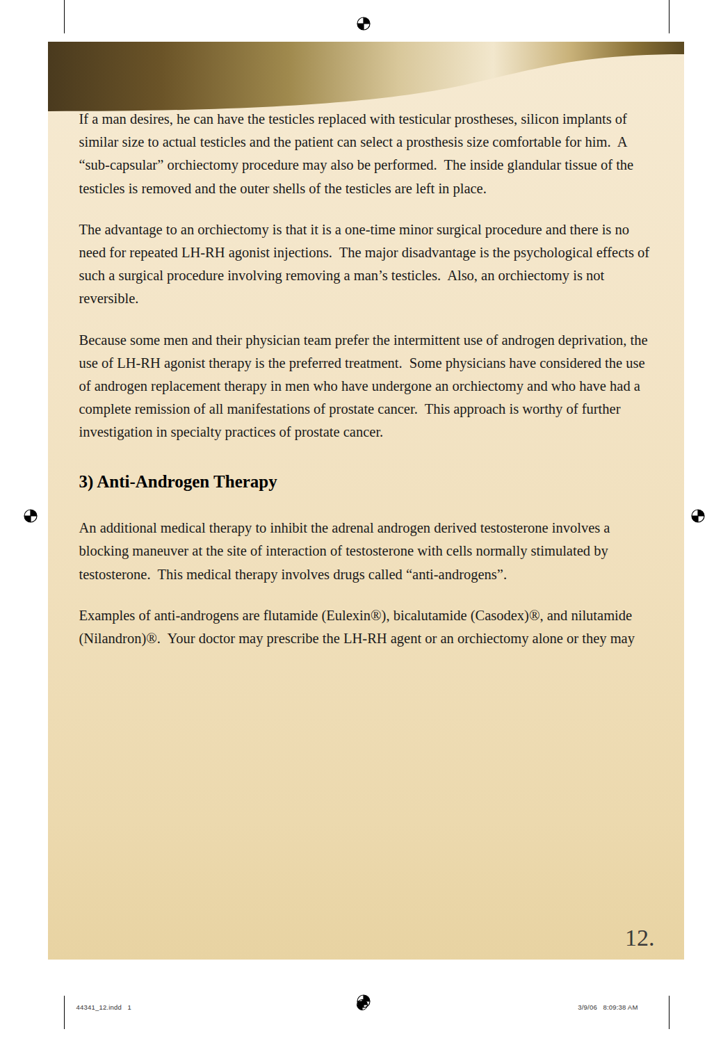If a man desires, he can have the testicles replaced with testicular prostheses, silicon implants of similar size to actual testicles and the patient can select a prosthesis size comfortable for him. A “sub-capsular” orchiectomy procedure may also be performed. The inside glandular tissue of the testicles is removed and the outer shells of the testicles are left in place.
The advantage to an orchiectomy is that it is a one-time minor surgical procedure and there is no need for repeated LH-RH agonist injections. The major disadvantage is the psychological effects of such a surgical procedure involving removing a man’s testicles. Also, an orchiectomy is not reversible.
Because some men and their physician team prefer the intermittent use of androgen deprivation, the use of LH-RH agonist therapy is the preferred treatment. Some physicians have considered the use of androgen replacement therapy in men who have undergone an orchiectomy and who have had a complete remission of all manifestations of prostate cancer. This approach is worthy of further investigation in specialty practices of prostate cancer.
3) Anti-Androgen Therapy
An additional medical therapy to inhibit the adrenal androgen derived testosterone involves a blocking maneuver at the site of interaction of testosterone with cells normally stimulated by testosterone. This medical therapy involves drugs called “anti-androgens”.
Examples of anti-androgens are flutamide (Eulexin®), bicalutamide (Casodex)®, and nilutamide (Nilandron)®. Your doctor may prescribe the LH-RH agent or an orchiectomy alone or they may
12.
44341_12.indd 1
3/9/06 8:09:38 AM